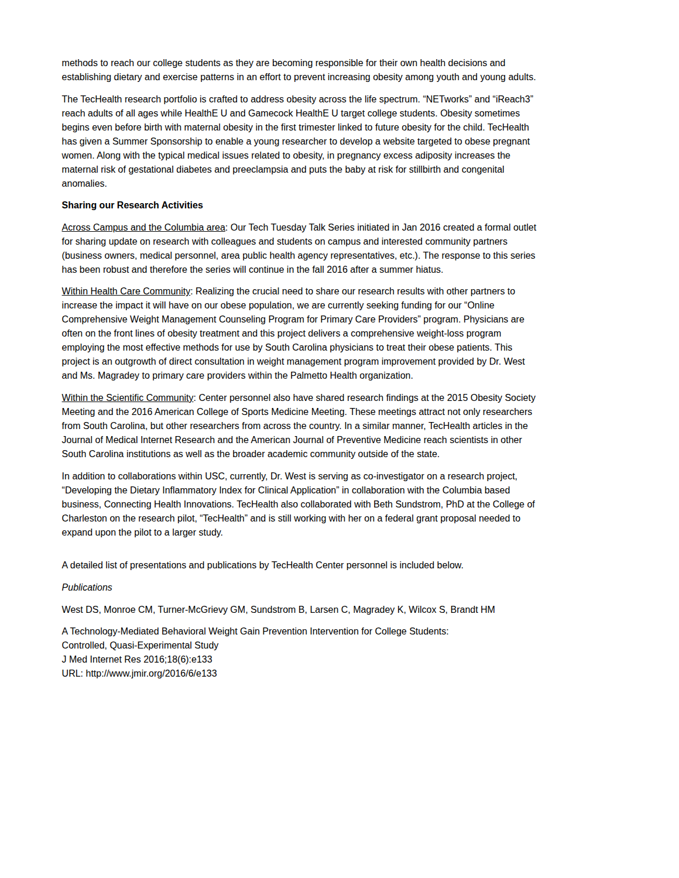methods to reach our college students as they are becoming responsible for their own health decisions and establishing dietary and exercise patterns in an effort to prevent increasing obesity among youth and young adults.
The TecHealth research portfolio is crafted to address obesity across the life spectrum. “NETworks” and “iReach3” reach adults of all ages while HealthE U and Gamecock HealthE U target college students. Obesity sometimes begins even before birth with maternal obesity in the first trimester linked to future obesity for the child. TecHealth has given a Summer Sponsorship to enable a young researcher to develop a website targeted to obese pregnant women. Along with the typical medical issues related to obesity, in pregnancy excess adiposity increases the maternal risk of gestational diabetes and preeclampsia and puts the baby at risk for stillbirth and congenital anomalies.
Sharing our Research Activities
Across Campus and the Columbia area: Our Tech Tuesday Talk Series initiated in Jan 2016 created a formal outlet for sharing update on research with colleagues and students on campus and interested community partners (business owners, medical personnel, area public health agency representatives, etc.). The response to this series has been robust and therefore the series will continue in the fall 2016 after a summer hiatus.
Within Health Care Community: Realizing the crucial need to share our research results with other partners to increase the impact it will have on our obese population, we are currently seeking funding for our “Online Comprehensive Weight Management Counseling Program for Primary Care Providers” program. Physicians are often on the front lines of obesity treatment and this project delivers a comprehensive weight-loss program employing the most effective methods for use by South Carolina physicians to treat their obese patients. This project is an outgrowth of direct consultation in weight management program improvement provided by Dr. West and Ms. Magradey to primary care providers within the Palmetto Health organization.
Within the Scientific Community: Center personnel also have shared research findings at the 2015 Obesity Society Meeting and the 2016 American College of Sports Medicine Meeting. These meetings attract not only researchers from South Carolina, but other researchers from across the country. In a similar manner, TecHealth articles in the Journal of Medical Internet Research and the American Journal of Preventive Medicine reach scientists in other South Carolina institutions as well as the broader academic community outside of the state.
In addition to collaborations within USC, currently, Dr. West is serving as co-investigator on a research project, “Developing the Dietary Inflammatory Index for Clinical Application” in collaboration with the Columbia based business, Connecting Health Innovations. TecHealth also collaborated with Beth Sundstrom, PhD at the College of Charleston on the research pilot, “TecHealth” and is still working with her on a federal grant proposal needed to expand upon the pilot to a larger study.
A detailed list of presentations and publications by TecHealth Center personnel is included below.
Publications
West DS, Monroe CM, Turner-McGrievy GM, Sundstrom B, Larsen C, Magradey K, Wilcox S, Brandt HM
A Technology-Mediated Behavioral Weight Gain Prevention Intervention for College Students:
Controlled, Quasi-Experimental Study
J Med Internet Res 2016;18(6):e133
URL: http://www.jmir.org/2016/6/e133